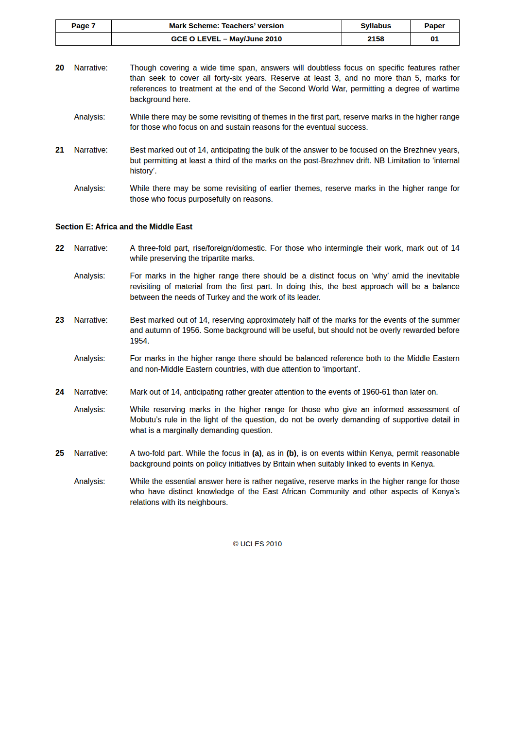| Page 7 | Mark Scheme: Teachers’ version | Syllabus | Paper |
| --- | --- | --- | --- |
| | GCE O LEVEL – May/June 2010 | 2158 | 01 |
| 20 | Narrative: | Though covering a wide time span, answers will doubtless focus on specific features rather than seek to cover all forty-six years. Reserve at least 3, and no more than 5, marks for references to treatment at the end of the Second World War, permitting a degree of wartime background here. |
| | Analysis: | While there may be some revisiting of themes in the first part, reserve marks in the higher range for those who focus on and sustain reasons for the eventual success. |
| 21 | Narrative: | Best marked out of 14, anticipating the bulk of the answer to be focused on the Brezhnev years, but permitting at least a third of the marks on the post-Brezhnev drift. NB Limitation to ‘internal history’. |
| | Analysis: | While there may be some revisiting of earlier themes, reserve marks in the higher range for those who focus purposefully on reasons. |
Section E: Africa and the Middle East
| 22 | Narrative: | A three-fold part, rise/foreign/domestic. For those who intermingle their work, mark out of 14 while preserving the tripartite marks. |
| | Analysis: | For marks in the higher range there should be a distinct focus on ‘why’ amid the inevitable revisiting of material from the first part. In doing this, the best approach will be a balance between the needs of Turkey and the work of its leader. |
| 23 | Narrative: | Best marked out of 14, reserving approximately half of the marks for the events of the summer and autumn of 1956. Some background will be useful, but should not be overly rewarded before 1954. |
| | Analysis: | For marks in the higher range there should be balanced reference both to the Middle Eastern and non-Middle Eastern countries, with due attention to ‘important’. |
| 24 | Narrative: | Mark out of 14, anticipating rather greater attention to the events of 1960-61 than later on. |
| | Analysis: | While reserving marks in the higher range for those who give an informed assessment of Mobutu’s rule in the light of the question, do not be overly demanding of supportive detail in what is a marginally demanding question. |
| 25 | Narrative: | A two-fold part. While the focus in (a) , as in (b) , is on events within Kenya, permit reasonable background points on policy initiatives by Britain when suitably linked to events in Kenya. |
| | Analysis: | While the essential answer here is rather negative, reserve marks in the higher range for those who have distinct knowledge of the East African Community and other aspects of Kenya’s relations with its neighbours. |
© UCLES 2010